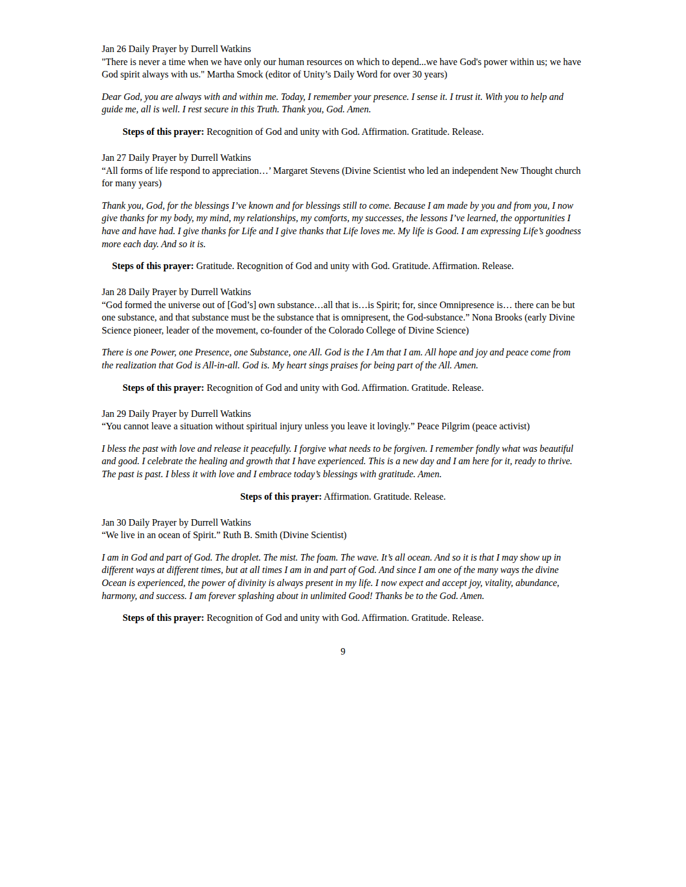Jan 26 Daily Prayer by Durrell Watkins
"There is never a time when we have only our human resources on which to depend...we have God's power within us; we have God spirit always with us." Martha Smock (editor of Unity’s Daily Word for over 30 years)
Dear God, you are always with and within me. Today, I remember your presence. I sense it. I trust it. With you to help and guide me, all is well. I rest secure in this Truth. Thank you, God. Amen.
Steps of this prayer: Recognition of God and unity with God. Affirmation. Gratitude. Release.
Jan 27 Daily Prayer by Durrell Watkins
“All forms of life respond to appreciation…’ Margaret Stevens (Divine Scientist who led an independent New Thought church for many years)
Thank you, God, for the blessings I’ve known and for blessings still to come. Because I am made by you and from you, I now give thanks for my body, my mind, my relationships, my comforts, my successes, the lessons I’ve learned, the opportunities I have and have had. I give thanks for Life and I give thanks that Life loves me. My life is Good. I am expressing Life’s goodness more each day. And so it is.
Steps of this prayer: Gratitude. Recognition of God and unity with God. Gratitude. Affirmation. Release.
Jan 28 Daily Prayer by Durrell Watkins
“God formed the universe out of [God’s] own substance…all that is…is Spirit; for, since Omnipresence is… there can be but one substance, and that substance must be the substance that is omnipresent, the God-substance.” Nona Brooks (early Divine Science pioneer, leader of the movement, co-founder of the Colorado College of Divine Science)
There is one Power, one Presence, one Substance, one All. God is the I Am that I am. All hope and joy and peace come from the realization that God is All-in-all. God is. My heart sings praises for being part of the All. Amen.
Steps of this prayer: Recognition of God and unity with God. Affirmation. Gratitude. Release.
Jan 29 Daily Prayer by Durrell Watkins
“You cannot leave a situation without spiritual injury unless you leave it lovingly.” Peace Pilgrim (peace activist)
I bless the past with love and release it peacefully. I forgive what needs to be forgiven. I remember fondly what was beautiful and good. I celebrate the healing and growth that I have experienced. This is a new day and I am here for it, ready to thrive. The past is past. I bless it with love and I embrace today’s blessings with gratitude. Amen.
Steps of this prayer: Affirmation. Gratitude. Release.
Jan 30 Daily Prayer by Durrell Watkins
“We live in an ocean of Spirit.” Ruth B. Smith (Divine Scientist)
I am in God and part of God. The droplet. The mist. The foam. The wave. It’s all ocean. And so it is that I may show up in different ways at different times, but at all times I am in and part of God. And since I am one of the many ways the divine Ocean is experienced, the power of divinity is always present in my life. I now expect and accept joy, vitality, abundance, harmony, and success. I am forever splashing about in unlimited Good! Thanks be to the God. Amen.
Steps of this prayer: Recognition of God and unity with God. Affirmation. Gratitude. Release.
9